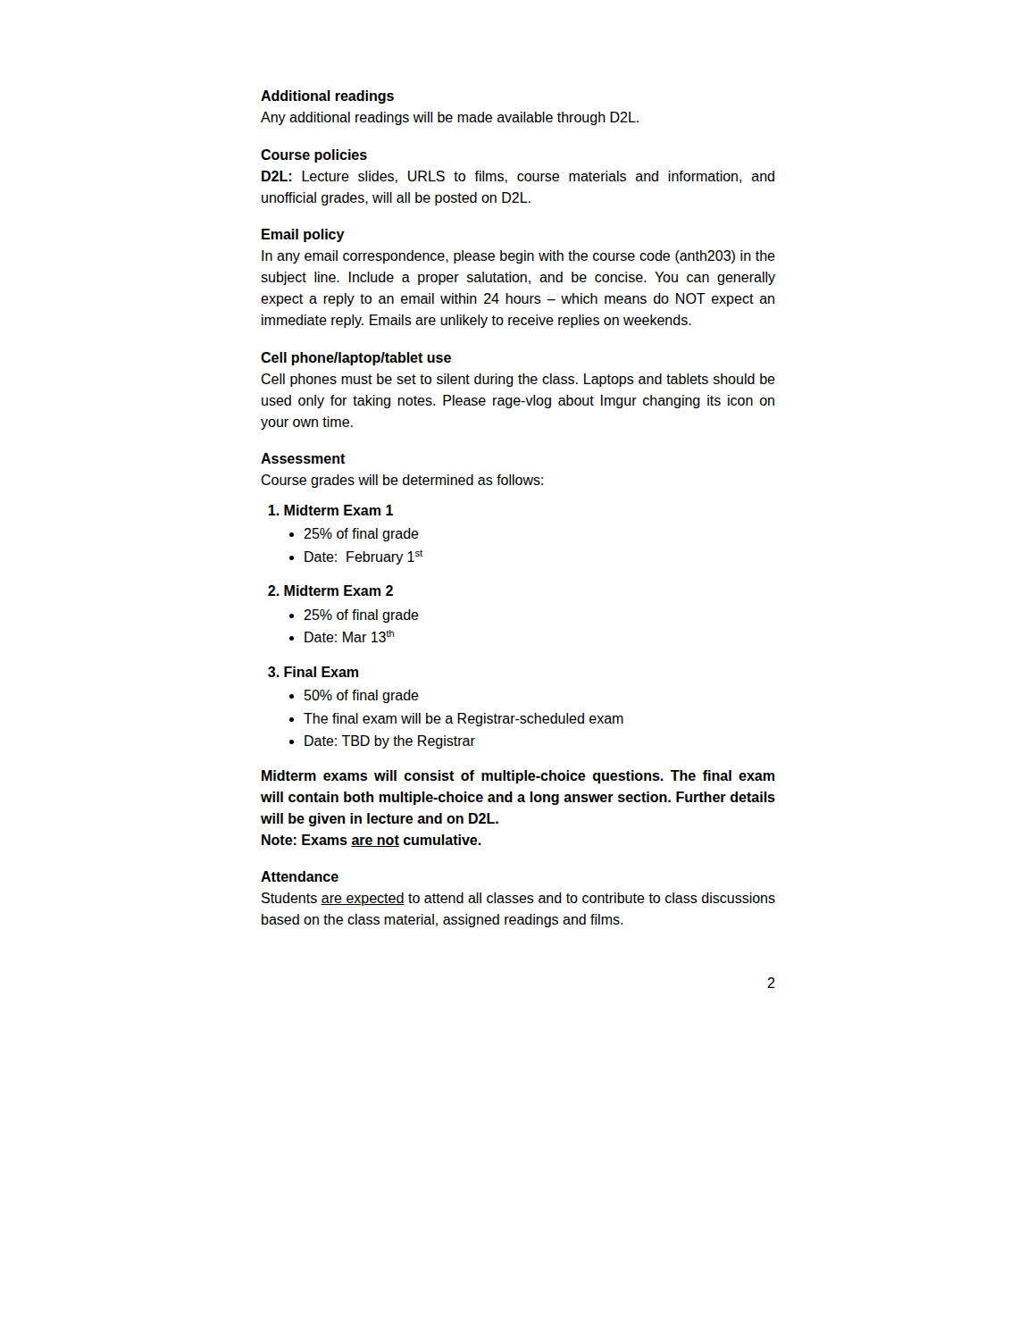Additional readings
Any additional readings will be made available through D2L.
Course policies
D2L: Lecture slides, URLS to films, course materials and information, and unofficial grades, will all be posted on D2L.
Email policy
In any email correspondence, please begin with the course code (anth203) in the subject line. Include a proper salutation, and be concise. You can generally expect a reply to an email within 24 hours – which means do NOT expect an immediate reply. Emails are unlikely to receive replies on weekends.
Cell phone/laptop/tablet use
Cell phones must be set to silent during the class. Laptops and tablets should be used only for taking notes. Please rage-vlog about Imgur changing its icon on your own time.
Assessment
Course grades will be determined as follows:
Midterm Exam 1
25% of final grade
Date: February 1st
Midterm Exam 2
25% of final grade
Date: Mar 13th
Final Exam
50% of final grade
The final exam will be a Registrar-scheduled exam
Date: TBD by the Registrar
Midterm exams will consist of multiple-choice questions. The final exam will contain both multiple-choice and a long answer section. Further details will be given in lecture and on D2L.
Note: Exams are not cumulative.
Attendance
Students are expected to attend all classes and to contribute to class discussions based on the class material, assigned readings and films.
2